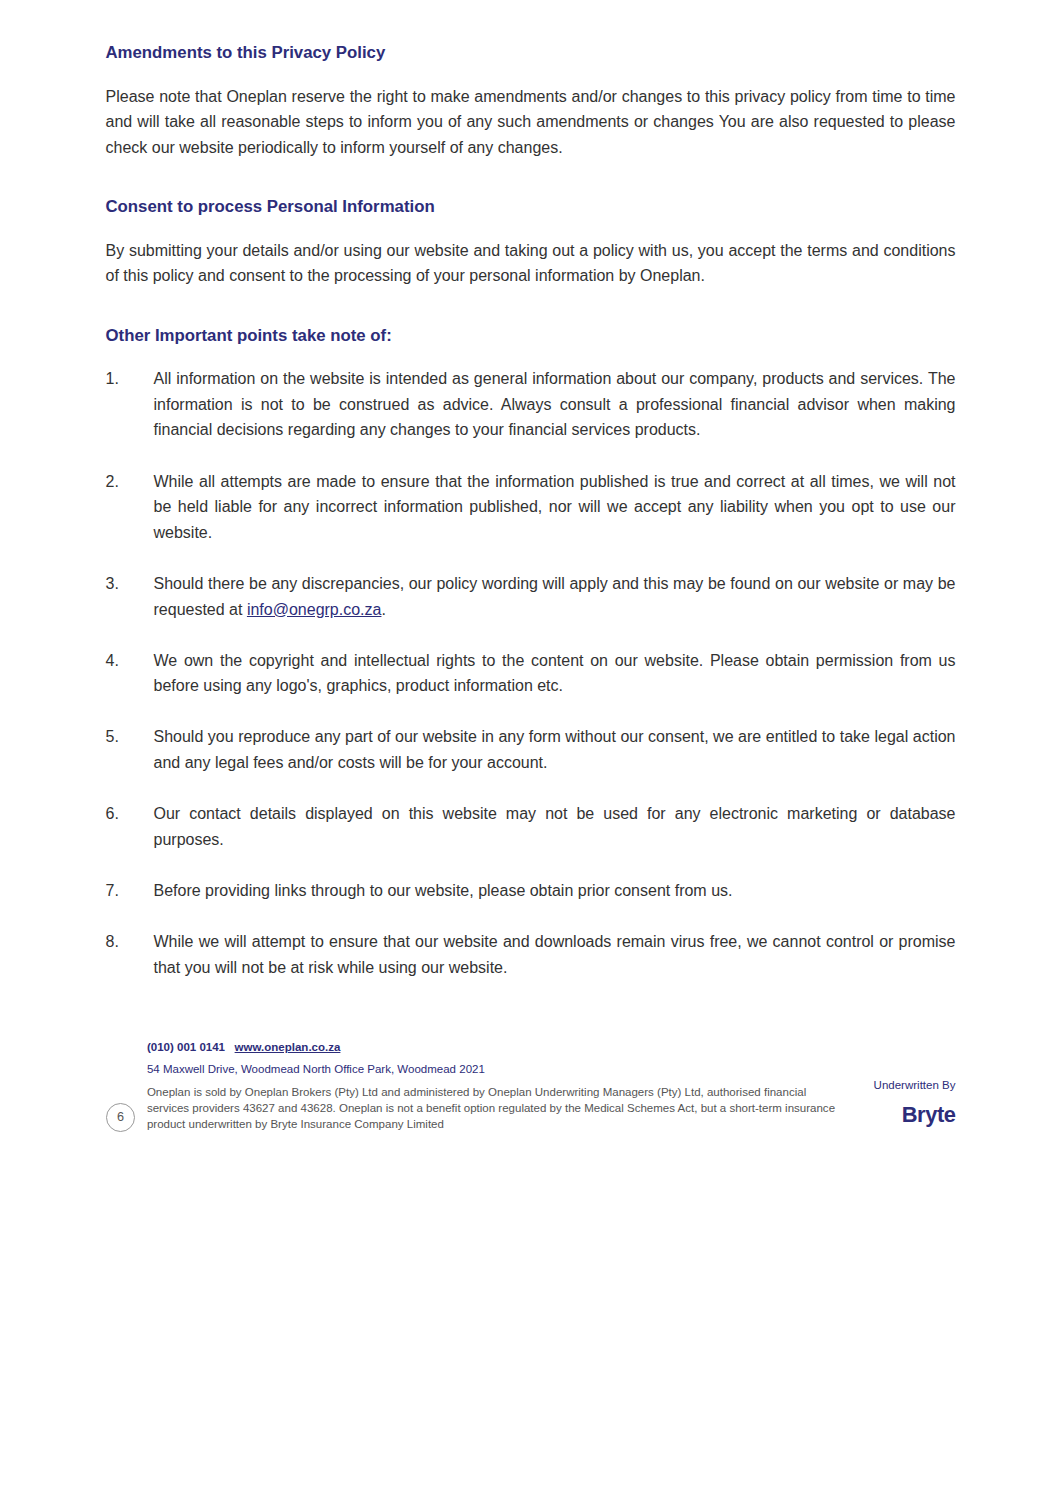Amendments to this Privacy Policy
Please note that Oneplan reserve the right to make amendments and/or changes to this privacy policy from time to time and will take all reasonable steps to inform you of any such amendments or changes You are also requested to please check our website periodically to inform yourself of any changes.
Consent to process Personal Information
By submitting your details and/or using our website and taking out a policy with us, you accept the terms and conditions of this policy and consent to the processing of your personal information by Oneplan.
Other Important points take note of:
All information on the website is intended as general information about our company, products and services. The information is not to be construed as advice. Always consult a professional financial advisor when making financial decisions regarding any changes to your financial services products.
While all attempts are made to ensure that the information published is true and correct at all times, we will not be held liable for any incorrect information published, nor will we accept any liability when you opt to use our website.
Should there be any discrepancies, our policy wording will apply and this may be found on our website or may be requested at info@onegrp.co.za.
We own the copyright and intellectual rights to the content on our website. Please obtain permission from us before using any logo's, graphics, product information etc.
Should you reproduce any part of our website in any form without our consent, we are entitled to take legal action and any legal fees and/or costs will be for your account.
Our contact details displayed on this website may not be used for any electronic marketing or database purposes.
Before providing links through to our website, please obtain prior consent from us.
While we will attempt to ensure that our website and downloads remain virus free, we cannot control or promise that you will not be at risk while using our website.
6
(010) 001 0141 www.oneplan.co.za
54 Maxwell Drive, Woodmead North Office Park, Woodmead 2021
Oneplan is sold by Oneplan Brokers (Pty) Ltd and administered by Oneplan Underwriting Managers (Pty) Ltd, authorised financial services providers 43627 and 43628. Oneplan is not a benefit option regulated by the Medical Schemes Act, but a short-term insurance product underwritten by Bryte Insurance Company Limited
Underwritten By
Bryte